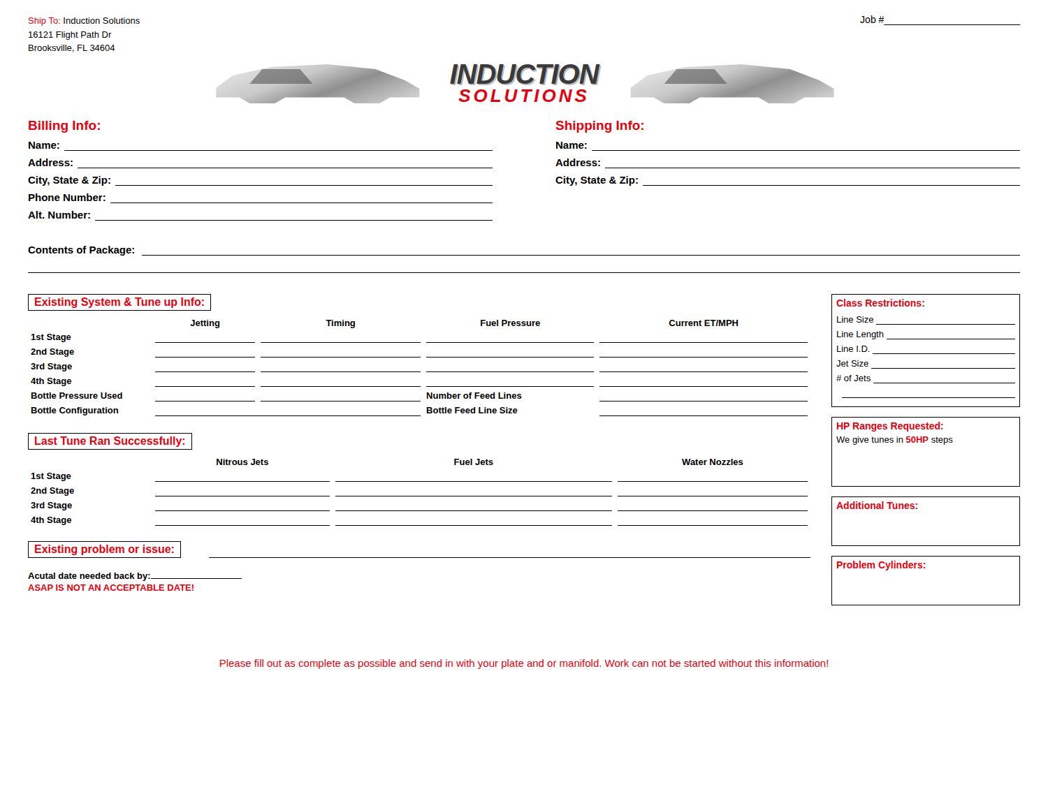Ship To: Induction Solutions
16121 Flight Path Dr
Brooksville, FL 34604
Job #_________________________
INDUCTION SOLUTIONS
Billing Info:
Name:
Address:
City, State & Zip:
Phone Number:
Alt. Number:
Shipping Info:
Name:
Address:
City, State & Zip:
Contents of Package:
Existing System & Tune up Info:
| | Jetting | Timing | Fuel Pressure | Current ET/MPH |
| --- | --- | --- | --- | --- |
| 1st Stage | | | | |
| 2nd Stage | | | | |
| 3rd Stage | | | | |
| 4th Stage | | | | |
| Bottle Pressure Used | | | Number of Feed Lines | |
| Bottle Configuration | | Bottle Feed Line Size | |
Last Tune Ran Successfully:
| | Nitrous Jets | Fuel Jets | Water Nozzles |
| --- | --- | --- | --- |
| 1st Stage | | | |
| 2nd Stage | | | |
| 3rd Stage | | | |
| 4th Stage | | | |
Existing problem or issue:
Acutal date needed back by:
ASAP IS NOT AN ACCEPTABLE DATE!
Class Restrictions:
Line Size
Line Length
Line I.D.
Jet Size
# of Jets
HP Ranges Requested:
We give tunes in 50HP steps
Additional Tunes:
Problem Cylinders:
Please fill out as complete as possible and send in with your plate and or manifold. Work can not be started without this information!